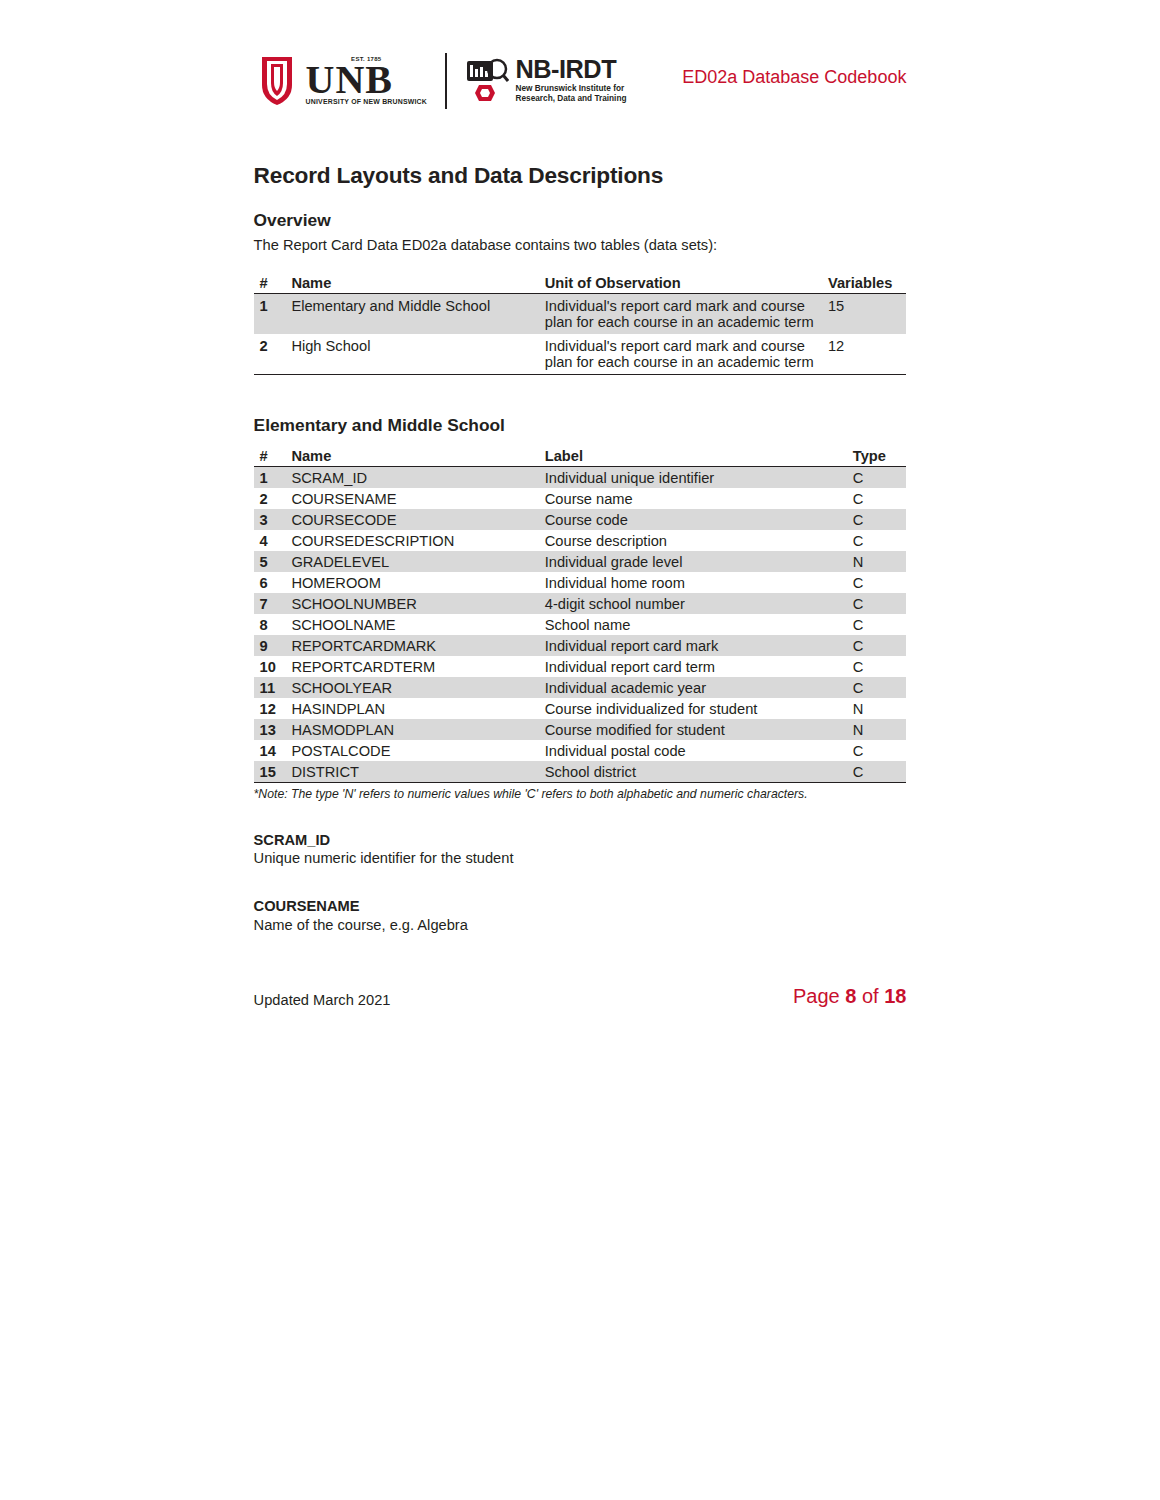EST. 1785
UNB
UNIVERSITY OF NEW BRUNSWICK
NB-IRDT
New Brunswick Institute for
Research, Data and Training
ED02a Database Codebook
Record Layouts and Data Descriptions
Overview
The Report Card Data ED02a database contains two tables (data sets):
| # | Name | Unit of Observation | Variables |
| --- | --- | --- | --- |
| 1 | Elementary and Middle School | Individual's report card mark and course plan for each course in an academic term | 15 |
| 2 | High School | Individual's report card mark and course plan for each course in an academic term | 12 |
Elementary and Middle School
| # | Name | Label | Type |
| --- | --- | --- | --- |
| 1 | SCRAM_ID | Individual unique identifier | C |
| 2 | COURSENAME | Course name | C |
| 3 | COURSECODE | Course code | C |
| 4 | COURSEDESCRIPTION | Course description | C |
| 5 | GRADELEVEL | Individual grade level | N |
| 6 | HOMEROOM | Individual home room | C |
| 7 | SCHOOLNUMBER | 4-digit school number | C |
| 8 | SCHOOLNAME | School name | C |
| 9 | REPORTCARDMARK | Individual report card mark | C |
| 10 | REPORTCARDTERM | Individual report card term | C |
| 11 | SCHOOLYEAR | Individual academic year | C |
| 12 | HASINDPLAN | Course individualized for student | N |
| 13 | HASMODPLAN | Course modified for student | N |
| 14 | POSTALCODE | Individual postal code | C |
| 15 | DISTRICT | School district | C |
*Note: The type 'N' refers to numeric values while 'C' refers to both alphabetic and numeric characters.
SCRAM_ID
Unique numeric identifier for the student
COURSENAME
Name of the course, e.g. Algebra
Updated March 2021
Page 8 of 18